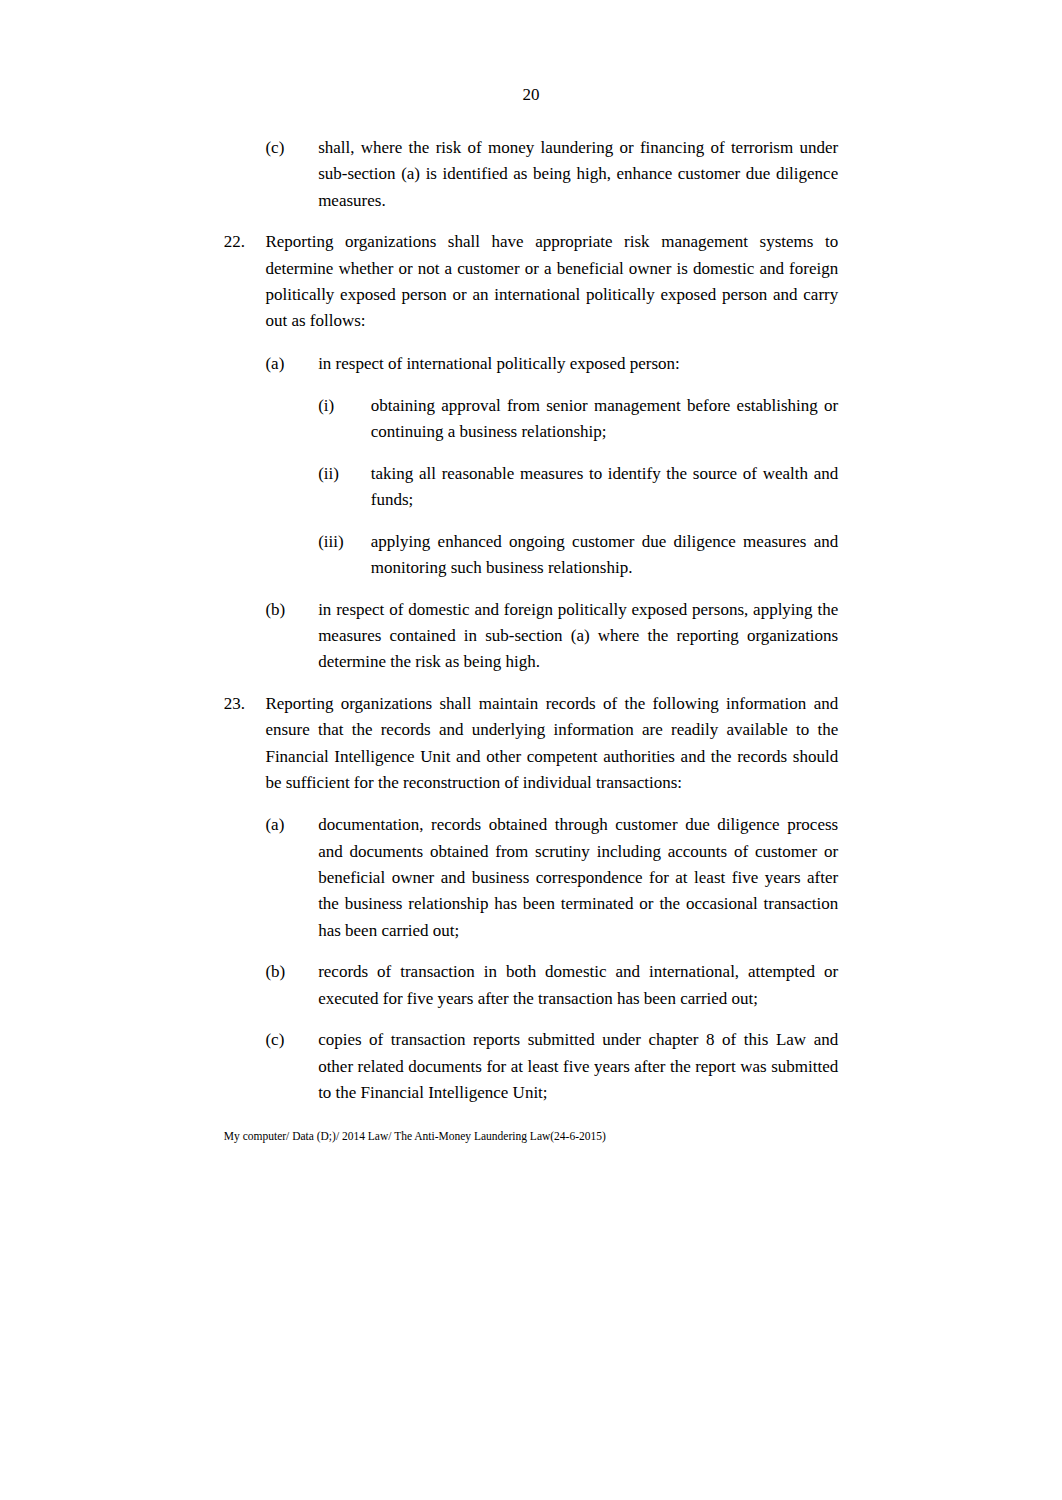20
(c) shall, where the risk of money laundering or financing of terrorism under sub-section (a) is identified as being high, enhance customer due diligence measures.
22. Reporting organizations shall have appropriate risk management systems to determine whether or not a customer or a beneficial owner is domestic and foreign politically exposed person or an international politically exposed person and carry out as follows:
(a) in respect of international politically exposed person:
(i) obtaining approval from senior management before establishing or continuing a business relationship;
(ii) taking all reasonable measures to identify the source of wealth and funds;
(iii) applying enhanced ongoing customer due diligence measures and monitoring such business relationship.
(b) in respect of domestic and foreign politically exposed persons, applying the measures contained in sub-section (a) where the reporting organizations determine the risk as being high.
23. Reporting organizations shall maintain records of the following information and ensure that the records and underlying information are readily available to the Financial Intelligence Unit and other competent authorities and the records should be sufficient for the reconstruction of individual transactions:
(a) documentation, records obtained through customer due diligence process and documents obtained from scrutiny including accounts of customer or beneficial owner and business correspondence for at least five years after the business relationship has been terminated or the occasional transaction has been carried out;
(b) records of transaction in both domestic and international, attempted or executed for five years after the transaction has been carried out;
(c) copies of transaction reports submitted under chapter 8 of this Law and other related documents for at least five years after the report was submitted to the Financial Intelligence Unit;
My computer/ Data (D;)/ 2014 Law/ The Anti-Money Laundering Law(24-6-2015)